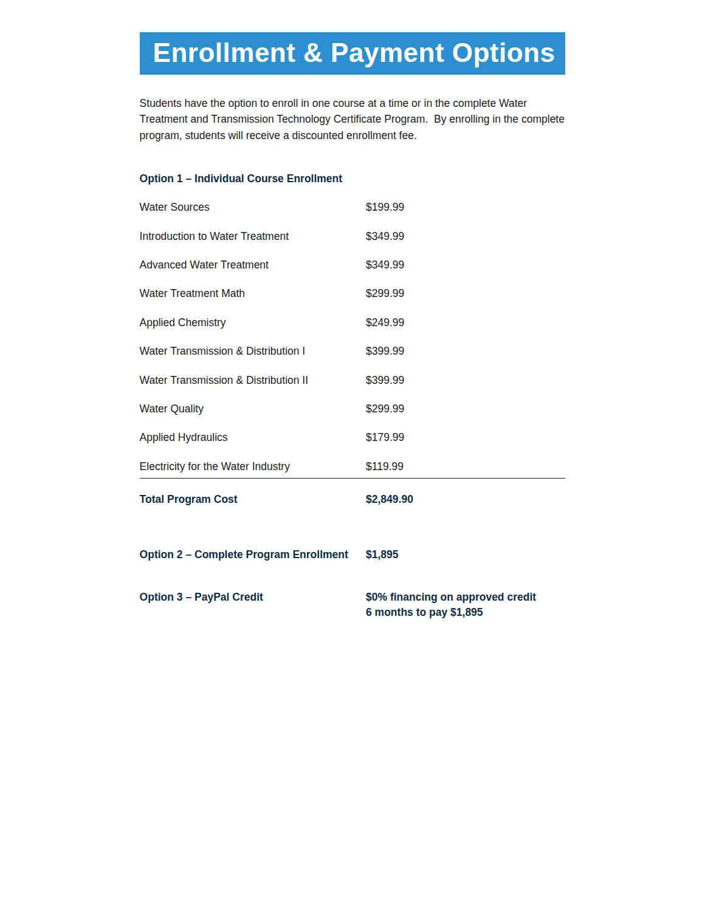Enrollment & Payment Options
Students have the option to enroll in one course at a time or in the complete Water Treatment and Transmission Technology Certificate Program. By enrolling in the complete program, students will receive a discounted enrollment fee.
Option 1 – Individual Course Enrollment
| Water Sources | $199.99 |
| Introduction to Water Treatment | $349.99 |
| Advanced Water Treatment | $349.99 |
| Water Treatment Math | $299.99 |
| Applied Chemistry | $249.99 |
| Water Transmission & Distribution I | $399.99 |
| Water Transmission & Distribution II | $399.99 |
| Water Quality | $299.99 |
| Applied Hydraulics | $179.99 |
| Electricity for the Water Industry | $119.99 |
| Total Program Cost | $2,849.90 |
Option 2 – Complete Program Enrollment
$1,895
Option 3 – PayPal Credit
$0% financing on approved credit 6 months to pay $1,895